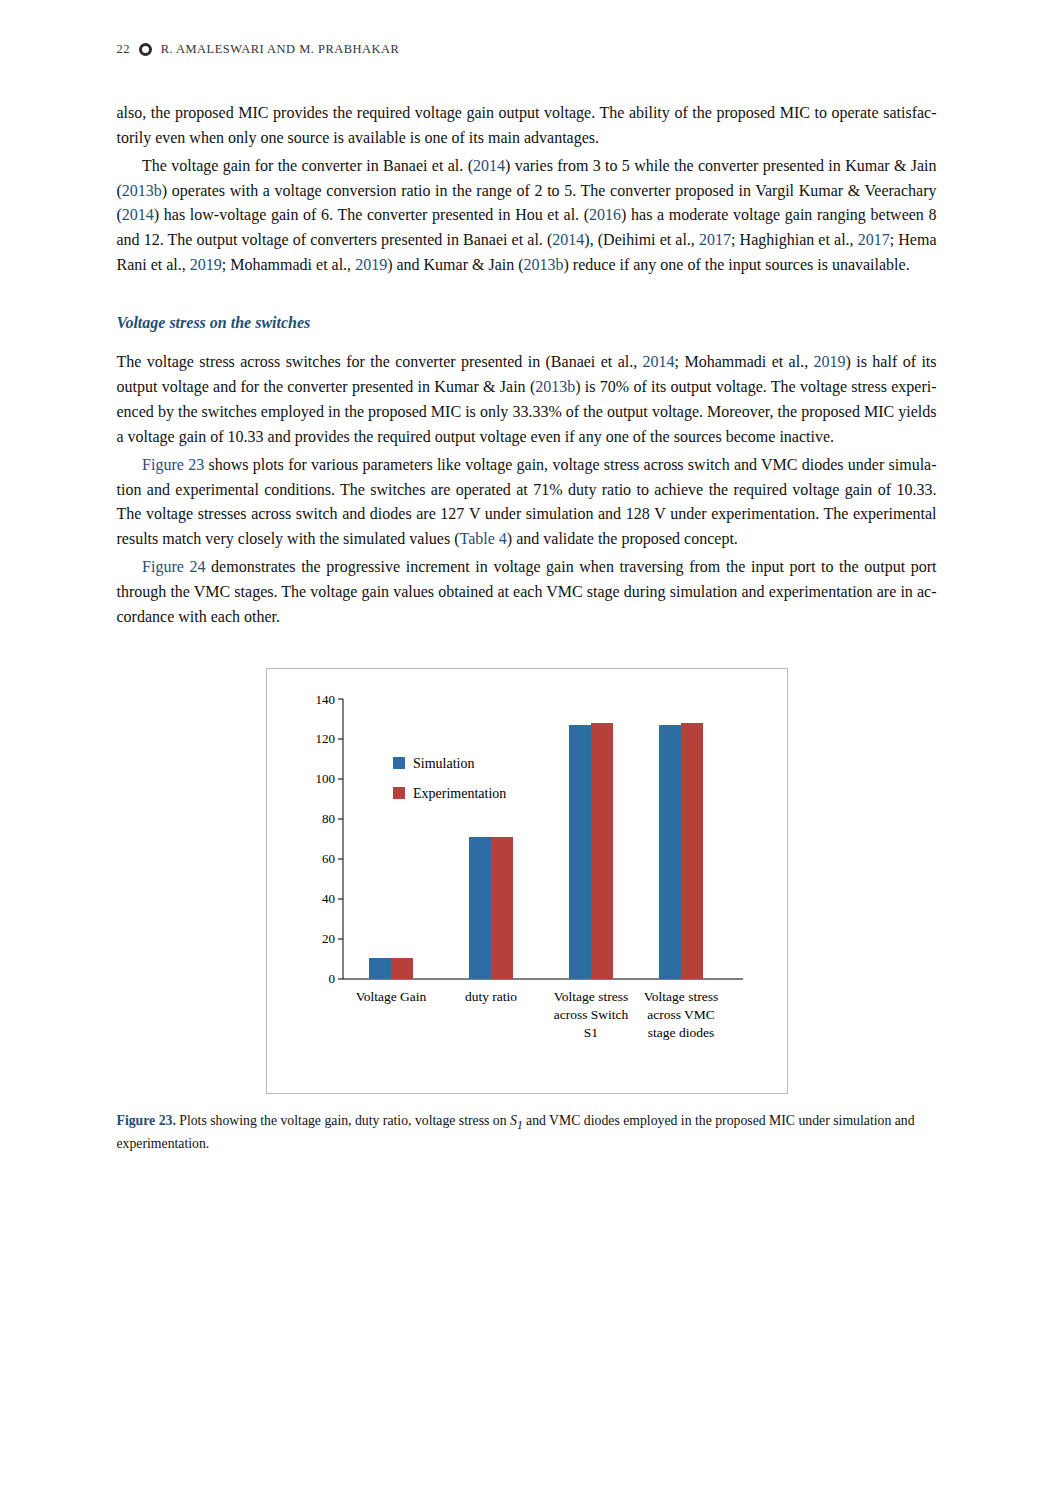22 R. Amaleswari and M. Prabhakar
also, the proposed MIC provides the required voltage gain output voltage. The ability of the proposed MIC to operate satisfactorily even when only one source is available is one of its main advantages.
The voltage gain for the converter in Banaei et al. (2014) varies from 3 to 5 while the converter presented in Kumar & Jain (2013b) operates with a voltage conversion ratio in the range of 2 to 5. The converter proposed in Vargil Kumar & Veerachary (2014) has low-voltage gain of 6. The converter presented in Hou et al. (2016) has a moderate voltage gain ranging between 8 and 12. The output voltage of converters presented in Banaei et al. (2014), (Deihimi et al., 2017; Haghighian et al., 2017; Hema Rani et al., 2019; Mohammadi et al., 2019) and Kumar & Jain (2013b) reduce if any one of the input sources is unavailable.
Voltage stress on the switches
The voltage stress across switches for the converter presented in (Banaei et al., 2014; Mohammadi et al., 2019) is half of its output voltage and for the converter presented in Kumar & Jain (2013b) is 70% of its output voltage. The voltage stress experienced by the switches employed in the proposed MIC is only 33.33% of the output voltage. Moreover, the proposed MIC yields a voltage gain of 10.33 and provides the required output voltage even if any one of the sources become inactive.
Figure 23 shows plots for various parameters like voltage gain, voltage stress across switch and VMC diodes under simulation and experimental conditions. The switches are operated at 71% duty ratio to achieve the required voltage gain of 10.33. The voltage stresses across switch and diodes are 127 V under simulation and 128 V under experimentation. The experimental results match very closely with the simulated values (Table 4) and validate the proposed concept.
Figure 24 demonstrates the progressive increment in voltage gain when traversing from the input port to the output port through the VMC stages. The voltage gain values obtained at each VMC stage during simulation and experimentation are in accordance with each other.
140 120 100 80 60 40 20 0 Simulation Experimentation Voltage Gain duty ratio Voltage stress across Switch S1 Voltage stress across VMC stage diodes
Figure 23. Plots showing the voltage gain, duty ratio, voltage stress on S1 and VMC diodes employed in the proposed MIC under simulation and experimentation.